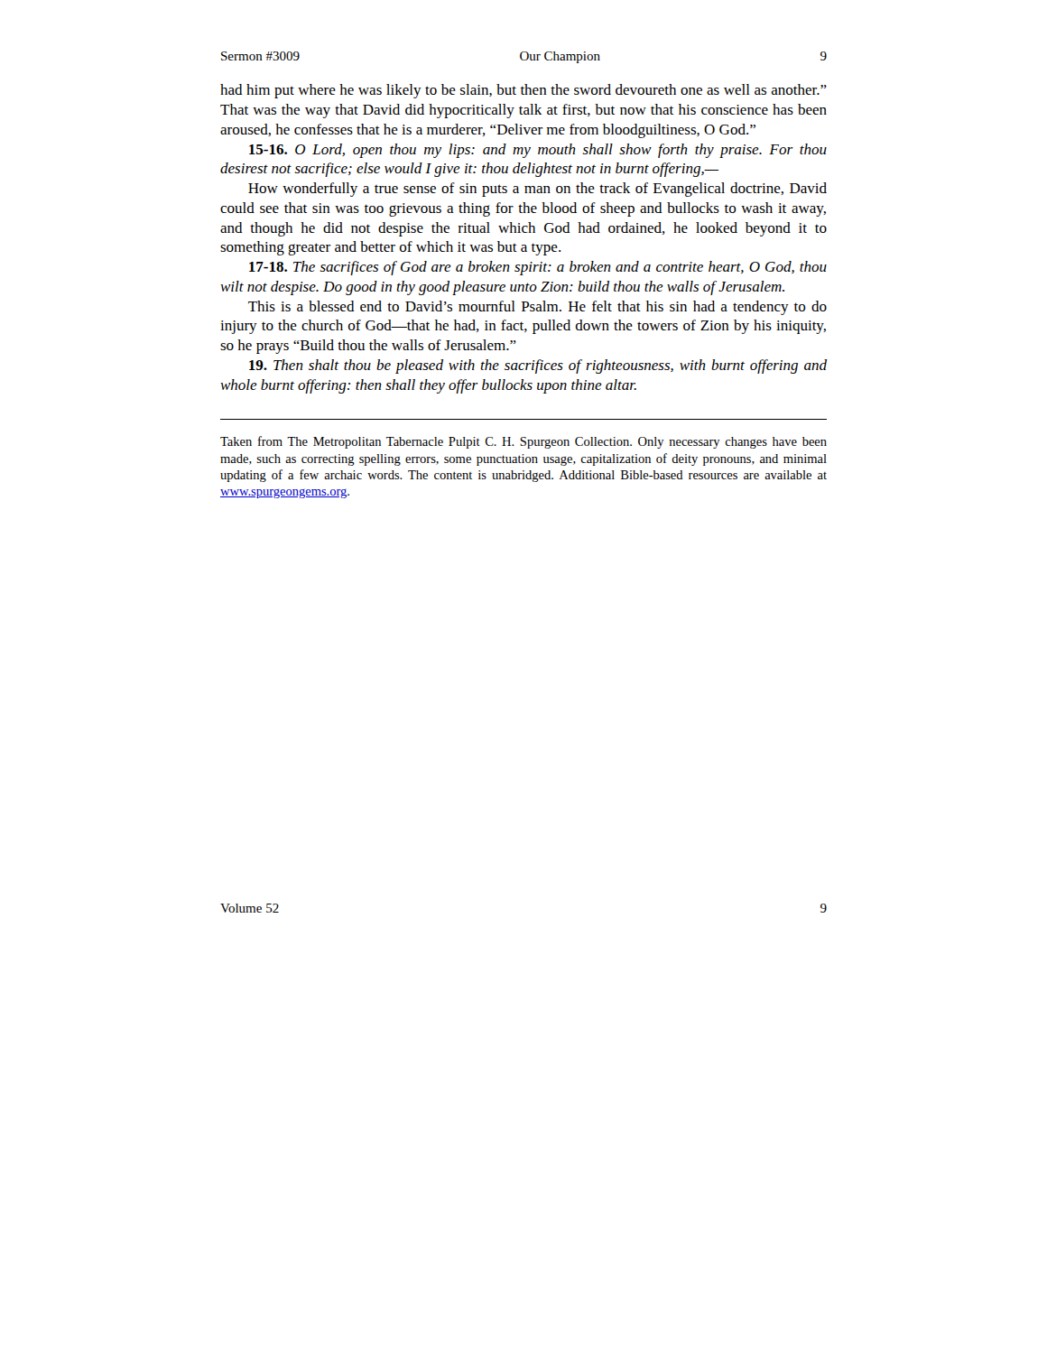Sermon #3009 Our Champion 9
had him put where he was likely to be slain, but then the sword devoureth one as well as another.” That was the way that David did hypocritically talk at first, but now that his conscience has been aroused, he confesses that he is a murderer, “Deliver me from bloodguiltiness, O God.”
15-16. O Lord, open thou my lips: and my mouth shall show forth thy praise. For thou desirest not sacrifice; else would I give it: thou delightest not in burnt offering,—
How wonderfully a true sense of sin puts a man on the track of Evangelical doctrine, David could see that sin was too grievous a thing for the blood of sheep and bullocks to wash it away, and though he did not despise the ritual which God had ordained, he looked beyond it to something greater and better of which it was but a type.
17-18. The sacrifices of God are a broken spirit: a broken and a contrite heart, O God, thou wilt not despise. Do good in thy good pleasure unto Zion: build thou the walls of Jerusalem.
This is a blessed end to David’s mournful Psalm. He felt that his sin had a tendency to do injury to the church of God—that he had, in fact, pulled down the towers of Zion by his iniquity, so he prays “Build thou the walls of Jerusalem.”
19. Then shalt thou be pleased with the sacrifices of righteousness, with burnt offering and whole burnt offering: then shall they offer bullocks upon thine altar.
Taken from The Metropolitan Tabernacle Pulpit C. H. Spurgeon Collection. Only necessary changes have been made, such as correcting spelling errors, some punctuation usage, capitalization of deity pronouns, and minimal updating of a few archaic words. The content is unabridged. Additional Bible-based resources are available at www.spurgeongems.org.
Volume 52 9